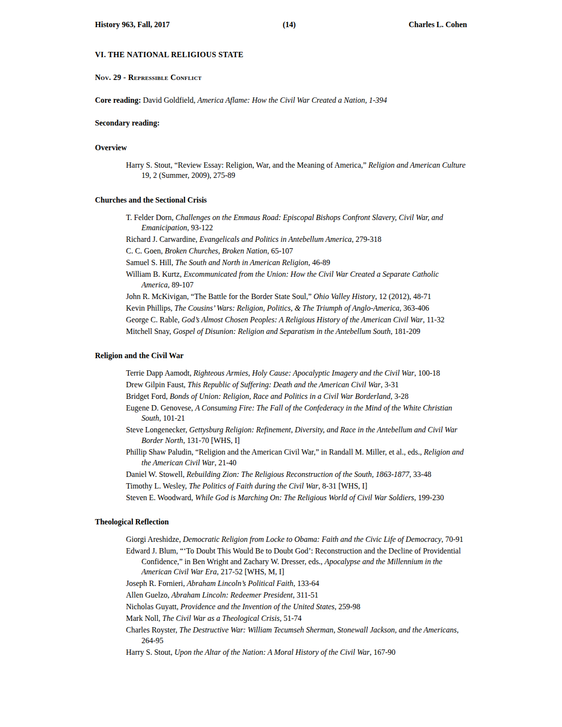History 963, Fall, 2017 (14) Charles L. Cohen
VI. The National Religious State
Nov. 29 - Repressible Conflict
Core reading: David Goldfield, America Aflame: How the Civil War Created a Nation, 1-394
Secondary reading:
Overview
Harry S. Stout, “Review Essay: Religion, War, and the Meaning of America,” Religion and American Culture 19, 2 (Summer, 2009), 275-89
Churches and the Sectional Crisis
T. Felder Dorn, Challenges on the Emmaus Road: Episcopal Bishops Confront Slavery, Civil War, and Emanicipation, 93-122
Richard J. Carwardine, Evangelicals and Politics in Antebellum America, 279-318
C. C. Goen, Broken Churches, Broken Nation, 65-107
Samuel S. Hill, The South and North in American Religion, 46-89
William B. Kurtz, Excommunicated from the Union: How the Civil War Created a Separate Catholic America, 89-107
John R. McKivigan, “The Battle for the Border State Soul,” Ohio Valley History, 12 (2012), 48-71
Kevin Phillips, The Cousins’ Wars: Religion, Politics, & The Triumph of Anglo-America, 363-406
George C. Rable, God’s Almost Chosen Peoples: A Religious History of the American Civil War, 11-32
Mitchell Snay, Gospel of Disunion: Religion and Separatism in the Antebellum South, 181-209
Religion and the Civil War
Terrie Dapp Aamodt, Righteous Armies, Holy Cause: Apocalyptic Imagery and the Civil War, 100-18
Drew Gilpin Faust, This Republic of Suffering: Death and the American Civil War, 3-31
Bridget Ford, Bonds of Union: Religion, Race and Politics in a Civil War Borderland, 3-28
Eugene D. Genovese, A Consuming Fire: The Fall of the Confederacy in the Mind of the White Christian South, 101-21
Steve Longenecker, Gettysburg Religion: Refinement, Diversity, and Race in the Antebellum and Civil War Border North, 131-70 [WHS, I]
Phillip Shaw Paludin, “Religion and the American Civil War,” in Randall M. Miller, et al., eds., Religion and the American Civil War, 21-40
Daniel W. Stowell, Rebuilding Zion: The Religious Reconstruction of the South, 1863-1877, 33-48
Timothy L. Wesley, The Politics of Faith during the Civil War, 8-31 [WHS, I]
Steven E. Woodward, While God is Marching On: The Religious World of Civil War Soldiers, 199-230
Theological Reflection
Giorgi Areshidze, Democratic Religion from Locke to Obama: Faith and the Civic Life of Democracy, 70-91
Edward J. Blum, “‘To Doubt This Would Be to Doubt God’: Reconstruction and the Decline of Providential Confidence,” in Ben Wright and Zachary W. Dresser, eds., Apocalypse and the Millennium in the American Civil War Era, 217-52 [WHS, M, I]
Joseph R. Fornieri, Abraham Lincoln’s Political Faith, 133-64
Allen Guelzo, Abraham Lincoln: Redeemer President, 311-51
Nicholas Guyatt, Providence and the Invention of the United States, 259-98
Mark Noll, The Civil War as a Theological Crisis, 51-74
Charles Royster, The Destructive War: William Tecumseh Sherman, Stonewall Jackson, and the Americans, 264-95
Harry S. Stout, Upon the Altar of the Nation: A Moral History of the Civil War, 167-90